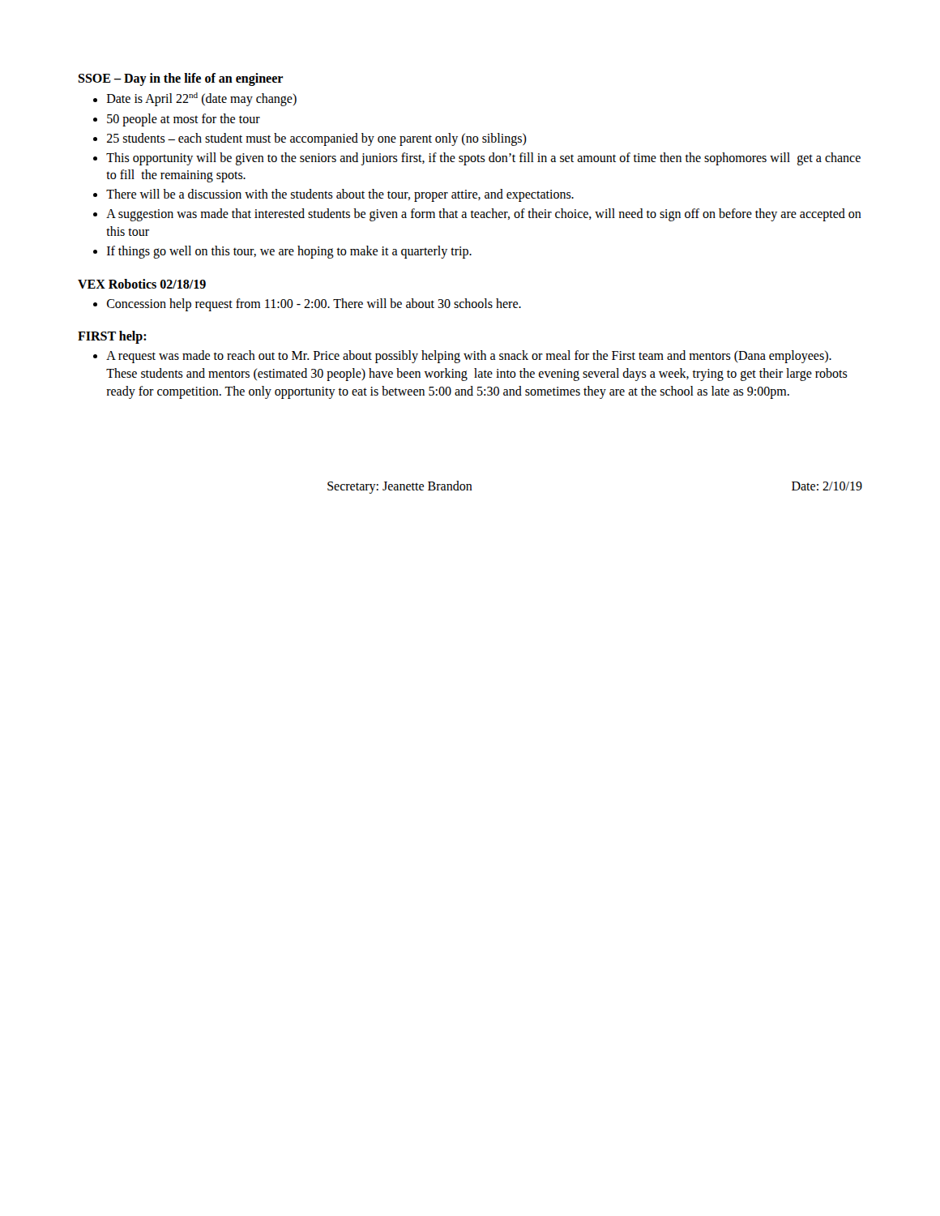SSOE – Day in the life of an engineer
Date is April 22nd (date may change)
50 people at most for the tour
25 students – each student must be accompanied by one parent only (no siblings)
This opportunity will be given to the seniors and juniors first, if the spots don’t fill in a set amount of time then the sophomores will get a chance to fill the remaining spots.
There will be a discussion with the students about the tour, proper attire, and expectations.
A suggestion was made that interested students be given a form that a teacher, of their choice, will need to sign off on before they are accepted on this tour
If things go well on this tour, we are hoping to make it a quarterly trip.
VEX Robotics 02/18/19
Concession help request from 11:00 - 2:00. There will be about 30 schools here.
FIRST help:
A request was made to reach out to Mr. Price about possibly helping with a snack or meal for the First team and mentors (Dana employees). These students and mentors (estimated 30 people) have been working late into the evening several days a week, trying to get their large robots ready for competition. The only opportunity to eat is between 5:00 and 5:30 and sometimes they are at the school as late as 9:00pm.
Secretary: Jeanette Brandon Date: 2/10/19